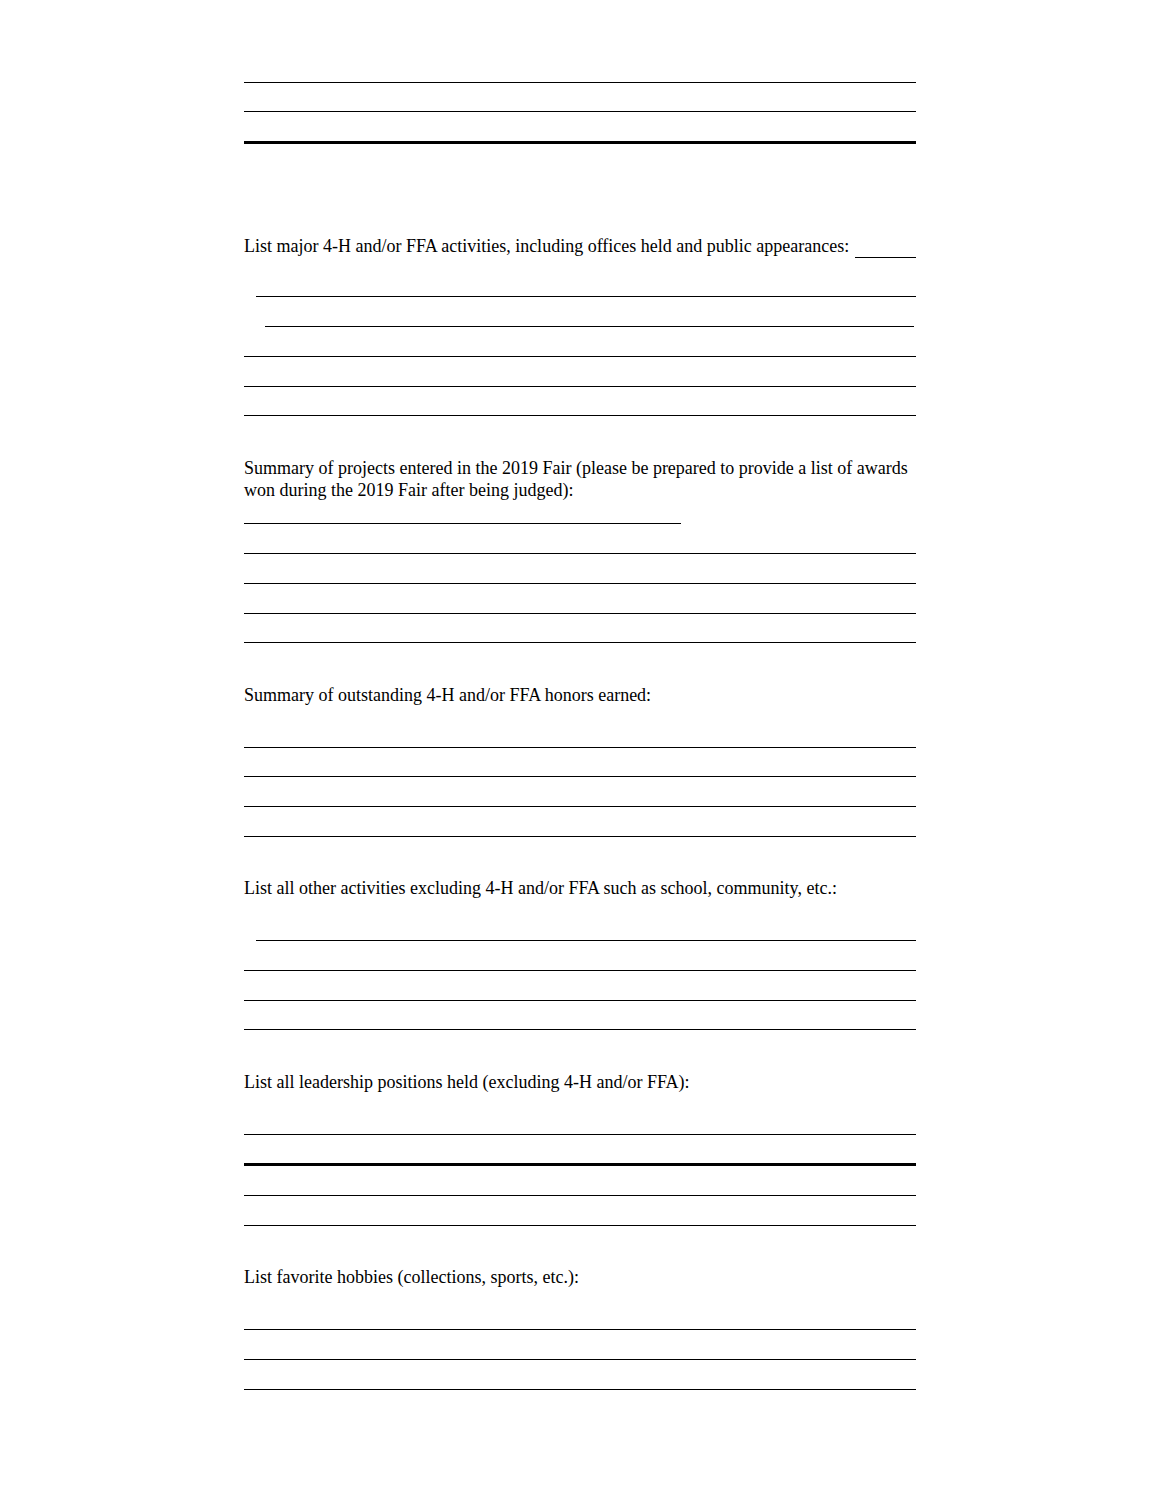List major 4-H and/or FFA activities, including offices held and public appearances:
Summary of projects entered in the 2019 Fair (please be prepared to provide a list of awards won during the 2019 Fair after being judged):
Summary of outstanding 4-H and/or FFA honors earned:
List all other activities excluding 4-H and/or FFA such as school, community, etc.:
List all leadership positions held (excluding 4-H and/or FFA):
List favorite hobbies (collections, sports, etc.):